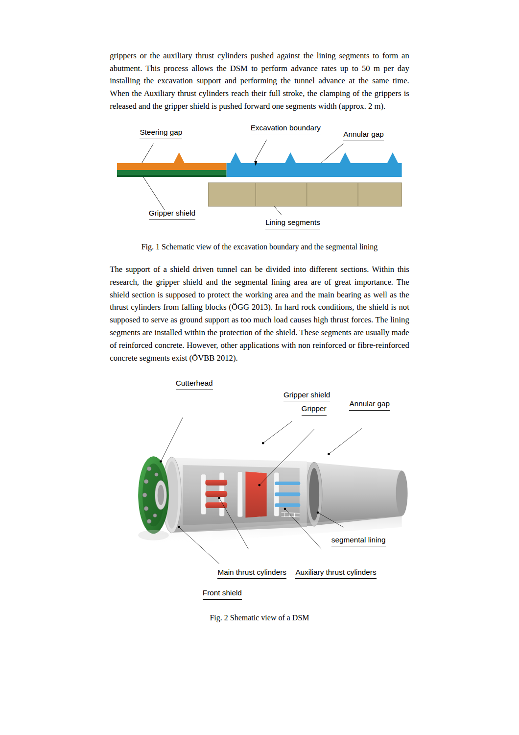grippers or the auxiliary thrust cylinders pushed against the lining segments to form an abutment. This process allows the DSM to perform advance rates up to 50 m per day installing the excavation support and performing the tunnel advance at the same time. When the Auxiliary thrust cylinders reach their full stroke, the clamping of the grippers is released and the gripper shield is pushed forward one segments width (approx. 2 m).
Steering gap Excavation boundary Annular gap Gripper shield Lining segments
Fig. 1 Schematic view of the excavation boundary and the segmental lining
The support of a shield driven tunnel can be divided into different sections. Within this research, the gripper shield and the segmental lining area are of great importance. The shield section is supposed to protect the working area and the main bearing as well as the thrust cylinders from falling blocks (ÖGG 2013). In hard rock conditions, the shield is not supposed to serve as ground support as too much load causes high thrust forces. The lining segments are installed within the protection of the shield. These segments are usually made of reinforced concrete. However, other applications with non reinforced or fibre-reinforced concrete segments exist (ÖVBB 2012).
Cutterhead Gripper shield Gripper Annular gap segmental lining Auxiliary thrust cylinders Main thrust cylinders Front shield
Fig. 2 Shematic view of a DSM